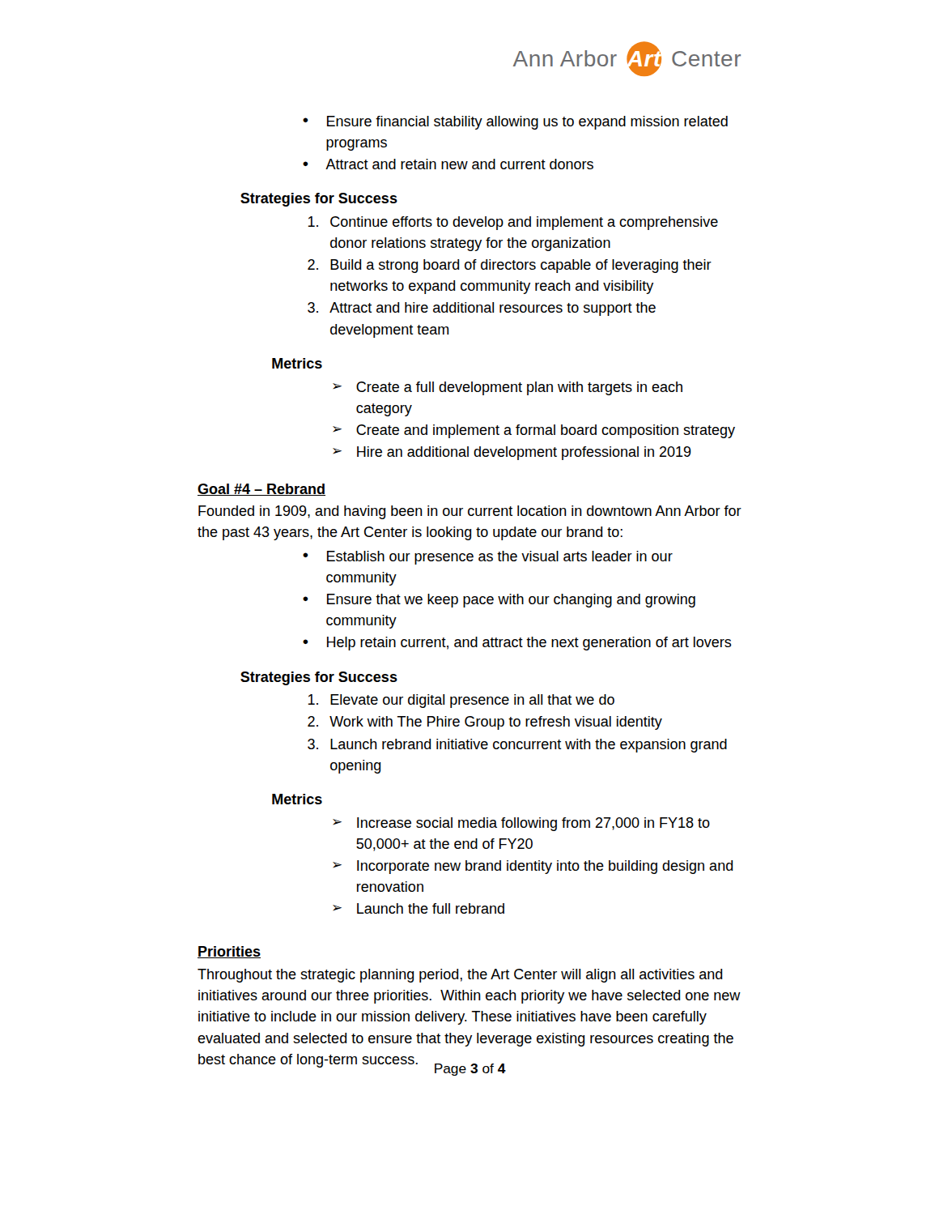Ann Arbor Art Center
Ensure financial stability allowing us to expand mission related programs
Attract and retain new and current donors
Strategies for Success
Continue efforts to develop and implement a comprehensive donor relations strategy for the organization
Build a strong board of directors capable of leveraging their networks to expand community reach and visibility
Attract and hire additional resources to support the development team
Metrics
Create a full development plan with targets in each category
Create and implement a formal board composition strategy
Hire an additional development professional in 2019
Goal #4 – Rebrand
Founded in 1909, and having been in our current location in downtown Ann Arbor for the past 43 years, the Art Center is looking to update our brand to:
Establish our presence as the visual arts leader in our community
Ensure that we keep pace with our changing and growing community
Help retain current, and attract the next generation of art lovers
Strategies for Success
Elevate our digital presence in all that we do
Work with The Phire Group to refresh visual identity
Launch rebrand initiative concurrent with the expansion grand opening
Metrics
Increase social media following from 27,000 in FY18 to 50,000+ at the end of FY20
Incorporate new brand identity into the building design and renovation
Launch the full rebrand
Priorities
Throughout the strategic planning period, the Art Center will align all activities and initiatives around our three priorities. Within each priority we have selected one new initiative to include in our mission delivery. These initiatives have been carefully evaluated and selected to ensure that they leverage existing resources creating the best chance of long-term success.
Page 3 of 4